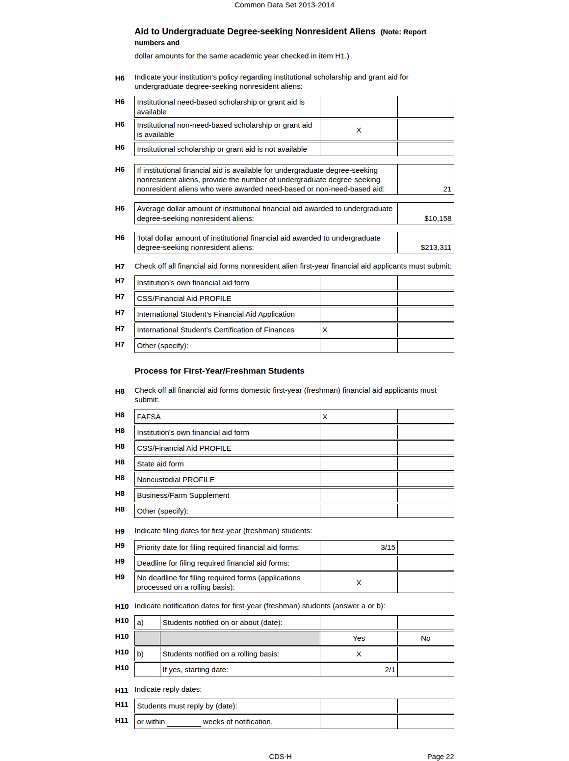Common Data Set 2013-2014
Aid to Undergraduate Degree-seeking Nonresident Aliens (Note: Report numbers and
dollar amounts for the same academic year checked in item H1.)
H6
Indicate your institution’s policy regarding institutional scholarship and grant aid for undergraduate degree-seeking nonresident aliens:
H6
| Institutional need-based scholarship or grant aid is available | | |
H6
| Institutional non-need-based scholarship or grant aid is available | X | |
H6
| Institutional scholarship or grant aid is not available | | |
H6
| If institutional financial aid is available for undergraduate degree-seeking nonresident aliens, provide the number of undergraduate degree-seeking nonresident aliens who were awarded need-based or non-need-based aid: | 21 |
H6
| Average dollar amount of institutional financial aid awarded to undergraduate degree-seeking nonresident aliens: | $10,158 |
H6
| Total dollar amount of institutional financial aid awarded to undergraduate degree-seeking nonresident aliens: | $213,311 |
H7
Check off all financial aid forms nonresident alien first-year financial aid applicants must submit:
H7
| Institution’s own financial aid form | | |
H7
| CSS/Financial Aid PROFILE | | |
H7
| International Student’s Financial Aid Application | | |
H7
| International Student’s Certification of Finances | X | |
H7
| Other (specify): | | |
Process for First-Year/Freshman Students
H8
Check off all financial aid forms domestic first-year (freshman) financial aid applicants must submit:
H8
| FAFSA | X | |
H8
| Institution's own financial aid form | | |
H8
| CSS/Financial Aid PROFILE | | |
H8
| State aid form | | |
H8
| Noncustodial PROFILE | | |
H8
| Business/Farm Supplement | | |
H8
| Other (specify): | | |
H9
Indicate filing dates for first-year (freshman) students:
H9
| Priority date for filing required financial aid forms: | 3/15 | |
H9
| Deadline for filing required financial aid forms: | | |
H9
| No deadline for filing required forms (applications processed on a rolling basis): | X | |
H10
Indicate notification dates for first-year (freshman) students (answer a or b):
H10
| a) | Students notified on or about (date): | | |
H10
| | | Yes | No |
H10
| b) | Students notified on a rolling basis: | X | |
H10
| | If yes, starting date: | 2/1 | |
H11
Indicate reply dates:
H11
| Students must reply by (date): | | |
H11
| or within weeks of notification. | | |
CDS-H
Page 22